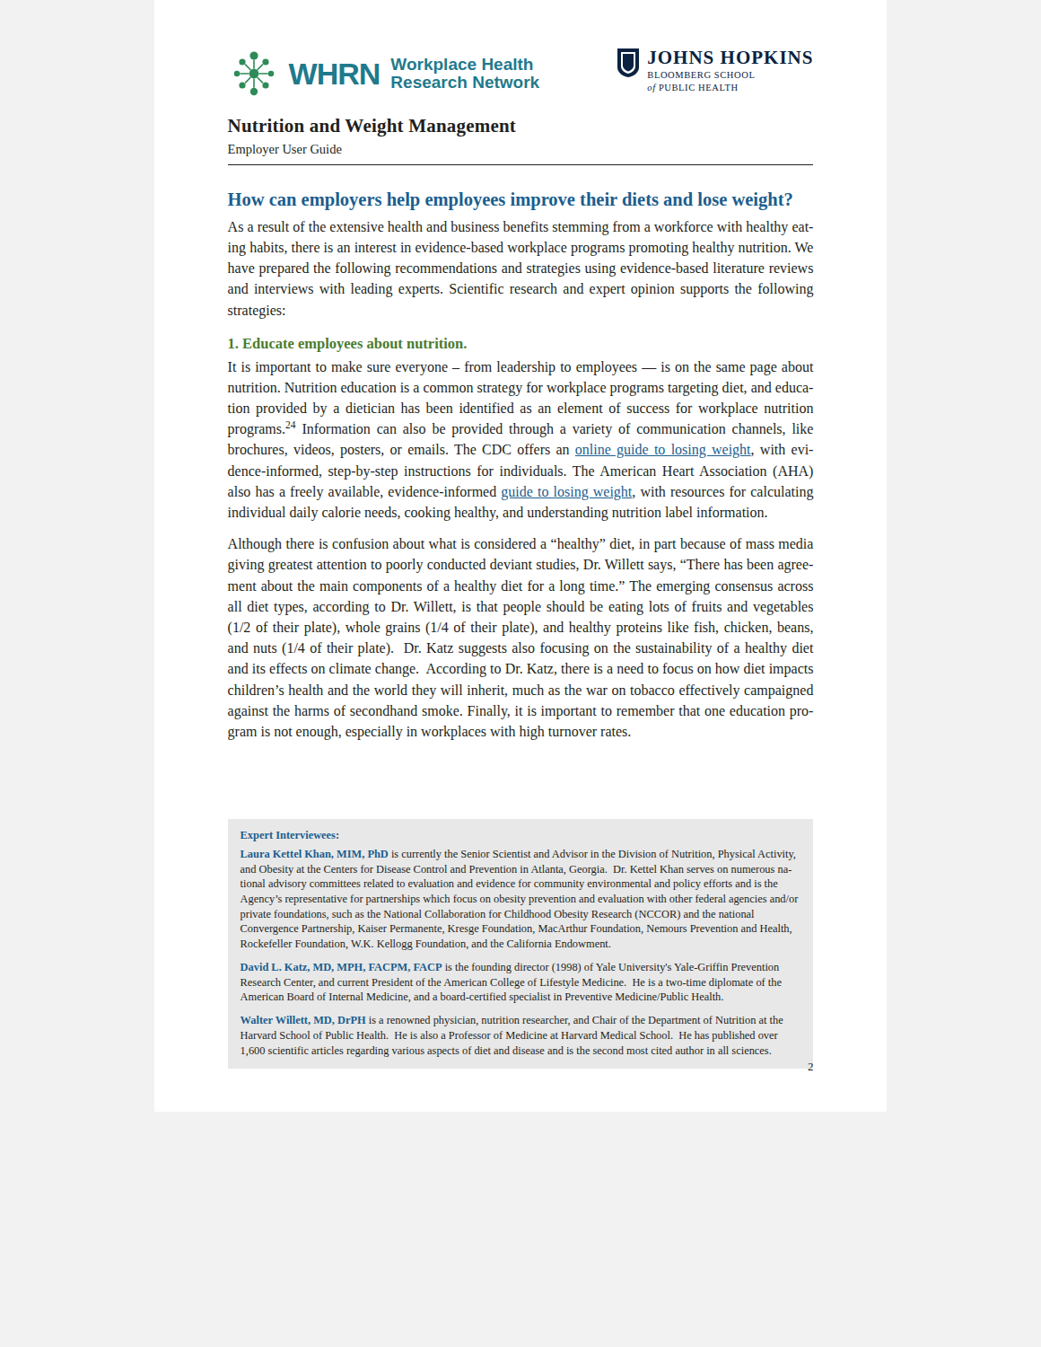WHRN
Workplace Health
Research Network
JOHNS HOPKINS BLOOMBERG SCHOOL of PUBLIC HEALTH
Nutrition and Weight Management
Employer User Guide
How can employers help employees improve their diets and lose weight?
As a result of the extensive health and business benefits stemming from a workforce with healthy eating habits, there is an interest in evidence-based workplace programs promoting healthy nutrition. We have prepared the following recommendations and strategies using evidence-based literature reviews and interviews with leading experts. Scientific research and expert opinion supports the following strategies:
1. Educate employees about nutrition.
It is important to make sure everyone – from leadership to employees — is on the same page about nutrition. Nutrition education is a common strategy for workplace programs targeting diet, and education provided by a dietician has been identified as an element of success for workplace nutrition programs.24 Information can also be provided through a variety of communication channels, like brochures, videos, posters, or emails. The CDC offers an online guide to losing weight, with evidence-informed, step-by-step instructions for individuals. The American Heart Association (AHA) also has a freely available, evidence-informed guide to losing weight, with resources for calculating individual daily calorie needs, cooking healthy, and understanding nutrition label information.
Although there is confusion about what is considered a “healthy” diet, in part because of mass media giving greatest attention to poorly conducted deviant studies, Dr. Willett says, “There has been agreement about the main components of a healthy diet for a long time.” The emerging consensus across all diet types, according to Dr. Willett, is that people should be eating lots of fruits and vegetables (1/2 of their plate), whole grains (1/4 of their plate), and healthy proteins like fish, chicken, beans, and nuts (1/4 of their plate). Dr. Katz suggests also focusing on the sustainability of a healthy diet and its effects on climate change. According to Dr. Katz, there is a need to focus on how diet impacts children’s health and the world they will inherit, much as the war on tobacco effectively campaigned against the harms of secondhand smoke. Finally, it is important to remember that one education program is not enough, especially in workplaces with high turnover rates.
Expert Interviewees:
Laura Kettel Khan, MIM, PhD is currently the Senior Scientist and Advisor in the Division of Nutrition, Physical Activity, and Obesity at the Centers for Disease Control and Prevention in Atlanta, Georgia. Dr. Kettel Khan serves on numerous national advisory committees related to evaluation and evidence for community environmental and policy efforts and is the Agency’s representative for partnerships which focus on obesity prevention and evaluation with other federal agencies and/or private foundations, such as the National Collaboration for Childhood Obesity Research (NCCOR) and the national Convergence Partnership, Kaiser Permanente, Kresge Foundation, MacArthur Foundation, Nemours Prevention and Health, Rockefeller Foundation, W.K. Kellogg Foundation, and the California Endowment.
David L. Katz, MD, MPH, FACPM, FACP is the founding director (1998) of Yale University's Yale-Griffin Prevention Research Center, and current President of the American College of Lifestyle Medicine. He is a two-time diplomate of the American Board of Internal Medicine, and a board-certified specialist in Preventive Medicine/Public Health.
Walter Willett, MD, DrPH is a renowned physician, nutrition researcher, and Chair of the Department of Nutrition at the Harvard School of Public Health. He is also a Professor of Medicine at Harvard Medical School. He has published over 1,600 scientific articles regarding various aspects of diet and disease and is the second most cited author in all sciences.
2